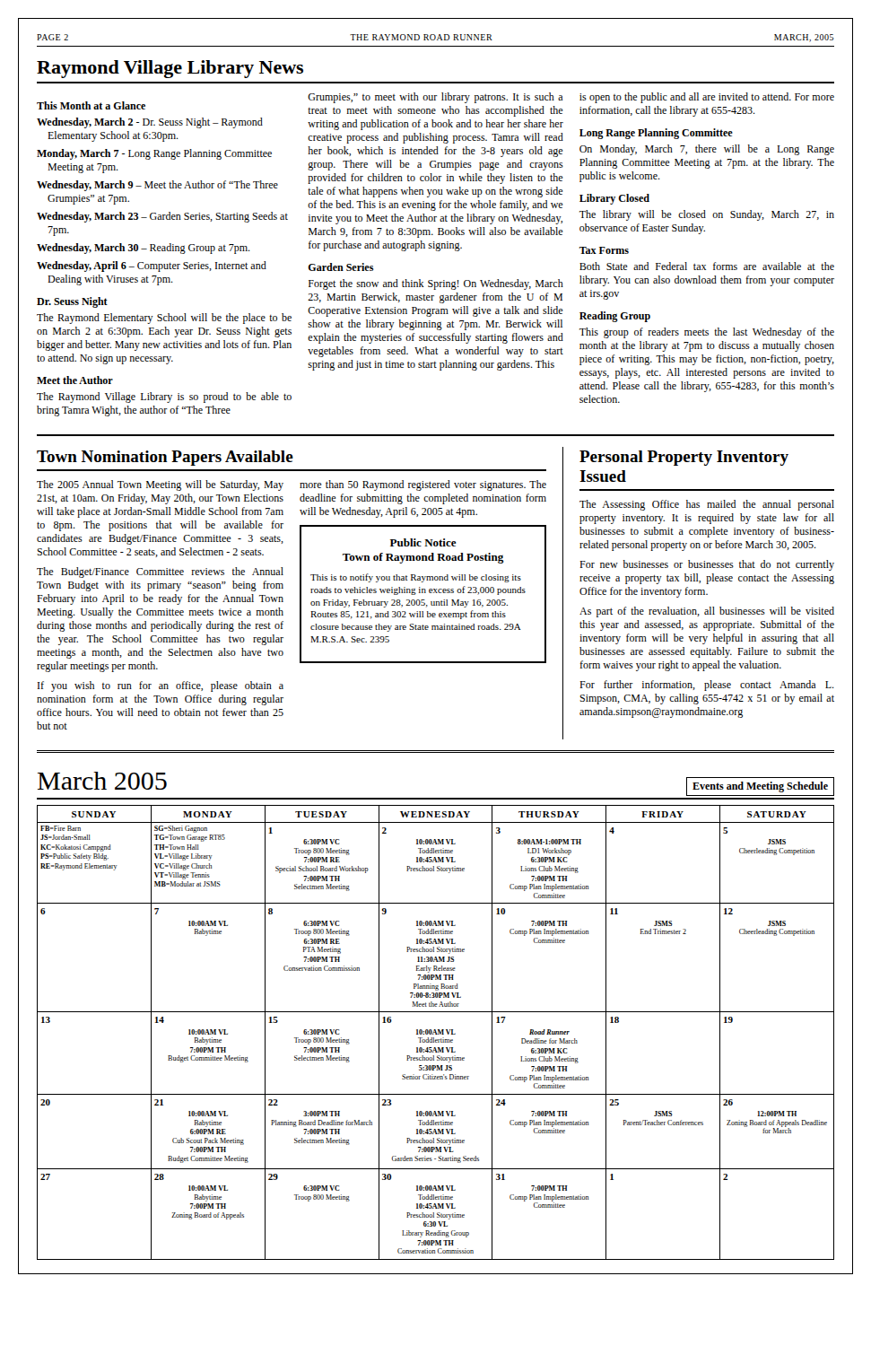PAGE 2
THE RAYMOND ROAD RUNNER
MARCH, 2005
Raymond Village Library News
This Month at a Glance
Wednesday, March 2 - Dr. Seuss Night – Raymond Elementary School at 6:30pm.
Monday, March 7 - Long Range Planning Committee Meeting at 7pm.
Wednesday, March 9 – Meet the Author of “The Three Grumpies” at 7pm.
Wednesday, March 23 – Garden Series, Starting Seeds at 7pm.
Wednesday, March 30 – Reading Group at 7pm.
Wednesday, April 6 – Computer Series, Internet and Dealing with Viruses at 7pm.
Dr. Seuss Night
The Raymond Elementary School will be the place to be on March 2 at 6:30pm. Each year Dr. Seuss Night gets bigger and better. Many new activities and lots of fun. Plan to attend. No sign up necessary.
Meet the Author
The Raymond Village Library is so proud to be able to bring Tamra Wight, the author of “The Three
Grumpies,” to meet with our library patrons. It is such a treat to meet with someone who has accomplished the writing and publication of a book and to hear her share her creative process and publishing process. Tamra will read her book, which is intended for the 3-8 years old age group. There will be a Grumpies page and crayons provided for children to color in while they listen to the tale of what happens when you wake up on the wrong side of the bed. This is an evening for the whole family, and we invite you to Meet the Author at the library on Wednesday, March 9, from 7 to 8:30pm. Books will also be available for purchase and autograph signing.
Garden Series
Forget the snow and think Spring! On Wednesday, March 23, Martin Berwick, master gardener from the U of M Cooperative Extension Program will give a talk and slide show at the library beginning at 7pm. Mr. Berwick will explain the mysteries of successfully starting flowers and vegetables from seed. What a wonderful way to start spring and just in time to start planning our gardens. This
is open to the public and all are invited to attend. For more information, call the library at 655-4283.
Long Range Planning Committee
On Monday, March 7, there will be a Long Range Planning Committee Meeting at 7pm. at the library. The public is welcome.
Library Closed
The library will be closed on Sunday, March 27, in observance of Easter Sunday.
Tax Forms
Both State and Federal tax forms are available at the library. You can also download them from your computer at irs.gov
Reading Group
This group of readers meets the last Wednesday of the month at the library at 7pm to discuss a mutually chosen piece of writing. This may be fiction, non-fiction, poetry, essays, plays, etc. All interested persons are invited to attend. Please call the library, 655-4283, for this month’s selection.
Town Nomination Papers Available
The 2005 Annual Town Meeting will be Saturday, May 21st, at 10am. On Friday, May 20th, our Town Elections will take place at Jordan-Small Middle School from 7am to 8pm. The positions that will be available for candidates are Budget/Finance Committee - 3 seats, School Committee - 2 seats, and Selectmen - 2 seats.
The Budget/Finance Committee reviews the Annual Town Budget with its primary “season” being from February into April to be ready for the Annual Town Meeting. Usually the Committee meets twice a month during those months and periodically during the rest of the year. The School Committee has two regular meetings a month, and the Selectmen also have two regular meetings per month.
If you wish to run for an office, please obtain a nomination form at the Town Office during regular office hours. You will need to obtain not fewer than 25 but not
more than 50 Raymond registered voter signatures. The deadline for submitting the completed nomination form will be Wednesday, April 6, 2005 at 4pm.
Public Notice
Town of Raymond Road Posting
This is to notify you that Raymond will be closing its roads to vehicles weighing in excess of 23,000 pounds on Friday, February 28, 2005, until May 16, 2005. Routes 85, 121, and 302 will be exempt from this closure because they are State maintained roads. 29A M.R.S.A. Sec. 2395
Personal Property Inventory Issued
The Assessing Office has mailed the annual personal property inventory. It is required by state law for all businesses to submit a complete inventory of business-related personal property on or before March 30, 2005.
For new businesses or businesses that do not currently receive a property tax bill, please contact the Assessing Office for the inventory form.
As part of the revaluation, all businesses will be visited this year and assessed, as appropriate. Submittal of the inventory form will be very helpful in assuring that all businesses are assessed equitably. Failure to submit the form waives your right to appeal the valuation.
For further information, please contact Amanda L. Simpson, CMA, by calling 655-4742 x 51 or by email at amanda.simpson@raymondmaine.org
March 2005
Events and Meeting Schedule
| Sunday | Monday | Tuesday | Wednesday | Thursday | Friday | Saturday |
| --- | --- | --- | --- | --- | --- | --- |
| FB =Fire Barn JS =Jordan-Small KC =Kokatosi Campgnd PS =Public Safety Bldg. RE =Raymond Elementary | SG =Sheri Gagnon TG =Town Garage RT85 TH =Town Hall VL =Village Library VC =Village Church VT =Village Tennis MB =Modular at JSMS | 1 6:30PM VC Troop 800 Meeting 7:00PM RE Special School Board Workshop 7:00PM TH Selectmen Meeting | 2 10:00AM VL Toddlertime 10:45AM VL Preschool Storytime | 3 8:00AM-1:00PM TH LD1 Workshop 6:30PM KC Lions Club Meeting 7:00PM TH Comp Plan Implementation Committee | 4 | 5 JSMS Cheerleading Competition |
| 6 | 7 10:00AM VL Babytime | 8 6:30PM VC Troop 800 Meeting 6:30PM RE PTA Meeting 7:00PM TH Conservation Commission | 9 10:00AM VL Toddlertime 10:45AM VL Preschool Storytime 11:30AM JS Early Release 7:00PM TH Planning Board 7:00-8:30PM VL Meet the Author | 10 7:00PM TH Comp Plan Implementation Committee | 11 JSMS End Trimester 2 | 12 JSMS Cheerleading Competition |
| 13 | 14 10:00AM VL Babytime 7:00PM TH Budget Committee Meeting | 15 6:30PM VC Troop 800 Meeting 7:00PM TH Selectmen Meeting | 16 10:00AM VL Toddlertime 10:45AM VL Preschool Storytime 5:30PM JS Senior Citizen's Dinner | 17 Road Runner Deadline for March 6:30PM KC Lions Club Meeting 7:00PM TH Comp Plan Implementation Committee | 18 | 19 |
| 20 | 21 10:00AM VL Babytime 6:00PM RE Cub Scout Pack Meeting 7:00PM TH Budget Committee Meeting | 22 3:00PM TH Planning Board Deadline forMarch 7:00PM TH Selectmen Meeting | 23 10:00AM VL Toddlertime 10:45AM VL Preschool Storytime 7:00PM VL Garden Series - Starting Seeds | 24 7:00PM TH Comp Plan Implementation Committee | 25 JSMS Parent/Teacher Conferences | 26 12:00PM TH Zoning Board of Appeals Deadline for March |
| 27 | 28 10:00AM VL Babytime 7:00PM TH Zoning Board of Appeals | 29 6:30PM VC Troop 800 Meeting | 30 10:00AM VL Toddlertime 10:45AM VL Preschool Storytime 6:30 VL Library Reading Group 7:00PM TH Conservation Commission | 31 7:00PM TH Comp Plan Implementation Committee | 1 | 2 |